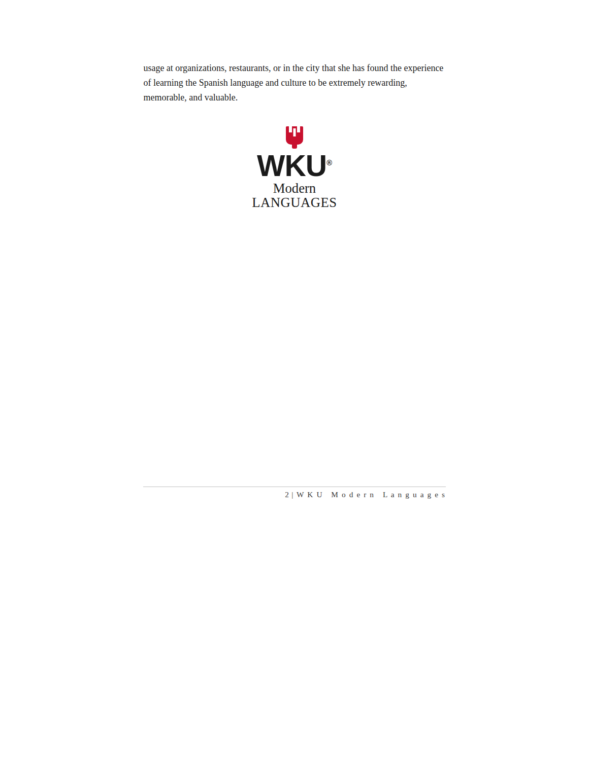usage at organizations, restaurants, or in the city that she has found the experience of learning the Spanish language and culture to be extremely rewarding, memorable, and valuable.
WKU®
Modern
LANGUAGES
2 | W K U M o d e r n L a n g u a g e s